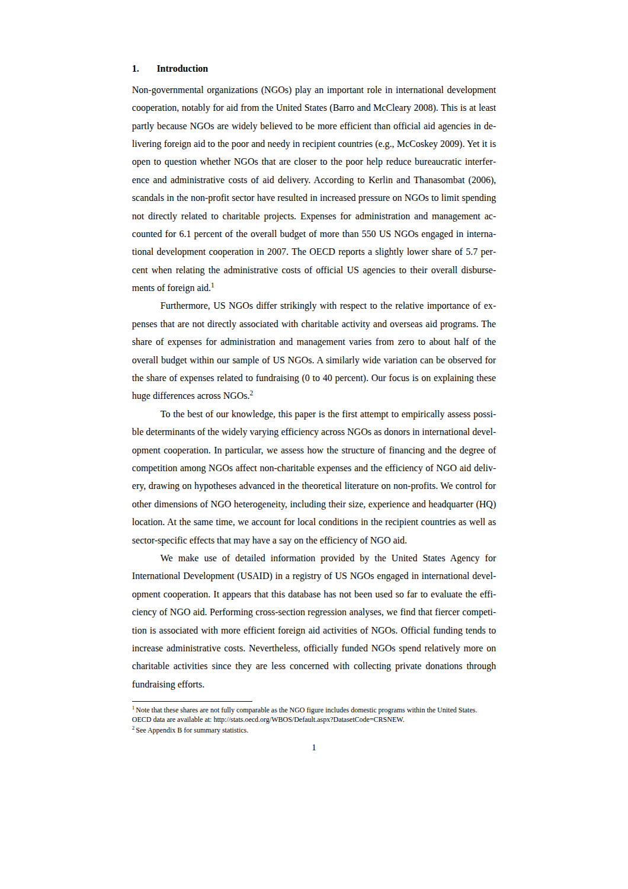1. Introduction
Non-governmental organizations (NGOs) play an important role in international development cooperation, notably for aid from the United States (Barro and McCleary 2008). This is at least partly because NGOs are widely believed to be more efficient than official aid agencies in delivering foreign aid to the poor and needy in recipient countries (e.g., McCoskey 2009). Yet it is open to question whether NGOs that are closer to the poor help reduce bureaucratic interference and administrative costs of aid delivery. According to Kerlin and Thanasombat (2006), scandals in the non-profit sector have resulted in increased pressure on NGOs to limit spending not directly related to charitable projects. Expenses for administration and management accounted for 6.1 percent of the overall budget of more than 550 US NGOs engaged in international development cooperation in 2007. The OECD reports a slightly lower share of 5.7 percent when relating the administrative costs of official US agencies to their overall disbursements of foreign aid.1
Furthermore, US NGOs differ strikingly with respect to the relative importance of expenses that are not directly associated with charitable activity and overseas aid programs. The share of expenses for administration and management varies from zero to about half of the overall budget within our sample of US NGOs. A similarly wide variation can be observed for the share of expenses related to fundraising (0 to 40 percent). Our focus is on explaining these huge differences across NGOs.2
To the best of our knowledge, this paper is the first attempt to empirically assess possible determinants of the widely varying efficiency across NGOs as donors in international development cooperation. In particular, we assess how the structure of financing and the degree of competition among NGOs affect non-charitable expenses and the efficiency of NGO aid delivery, drawing on hypotheses advanced in the theoretical literature on non-profits. We control for other dimensions of NGO heterogeneity, including their size, experience and headquarter (HQ) location. At the same time, we account for local conditions in the recipient countries as well as sector-specific effects that may have a say on the efficiency of NGO aid.
We make use of detailed information provided by the United States Agency for International Development (USAID) in a registry of US NGOs engaged in international development cooperation. It appears that this database has not been used so far to evaluate the efficiency of NGO aid. Performing cross-section regression analyses, we find that fiercer competition is associated with more efficient foreign aid activities of NGOs. Official funding tends to increase administrative costs. Nevertheless, officially funded NGOs spend relatively more on charitable activities since they are less concerned with collecting private donations through fundraising efforts.
1Note that these shares are not fully comparable as the NGO figure includes domestic programs within the United States. OECD data are available at: http://stats.oecd.org/WBOS/Default.aspx?DatasetCode=CRSNEW.
2See Appendix B for summary statistics.
1